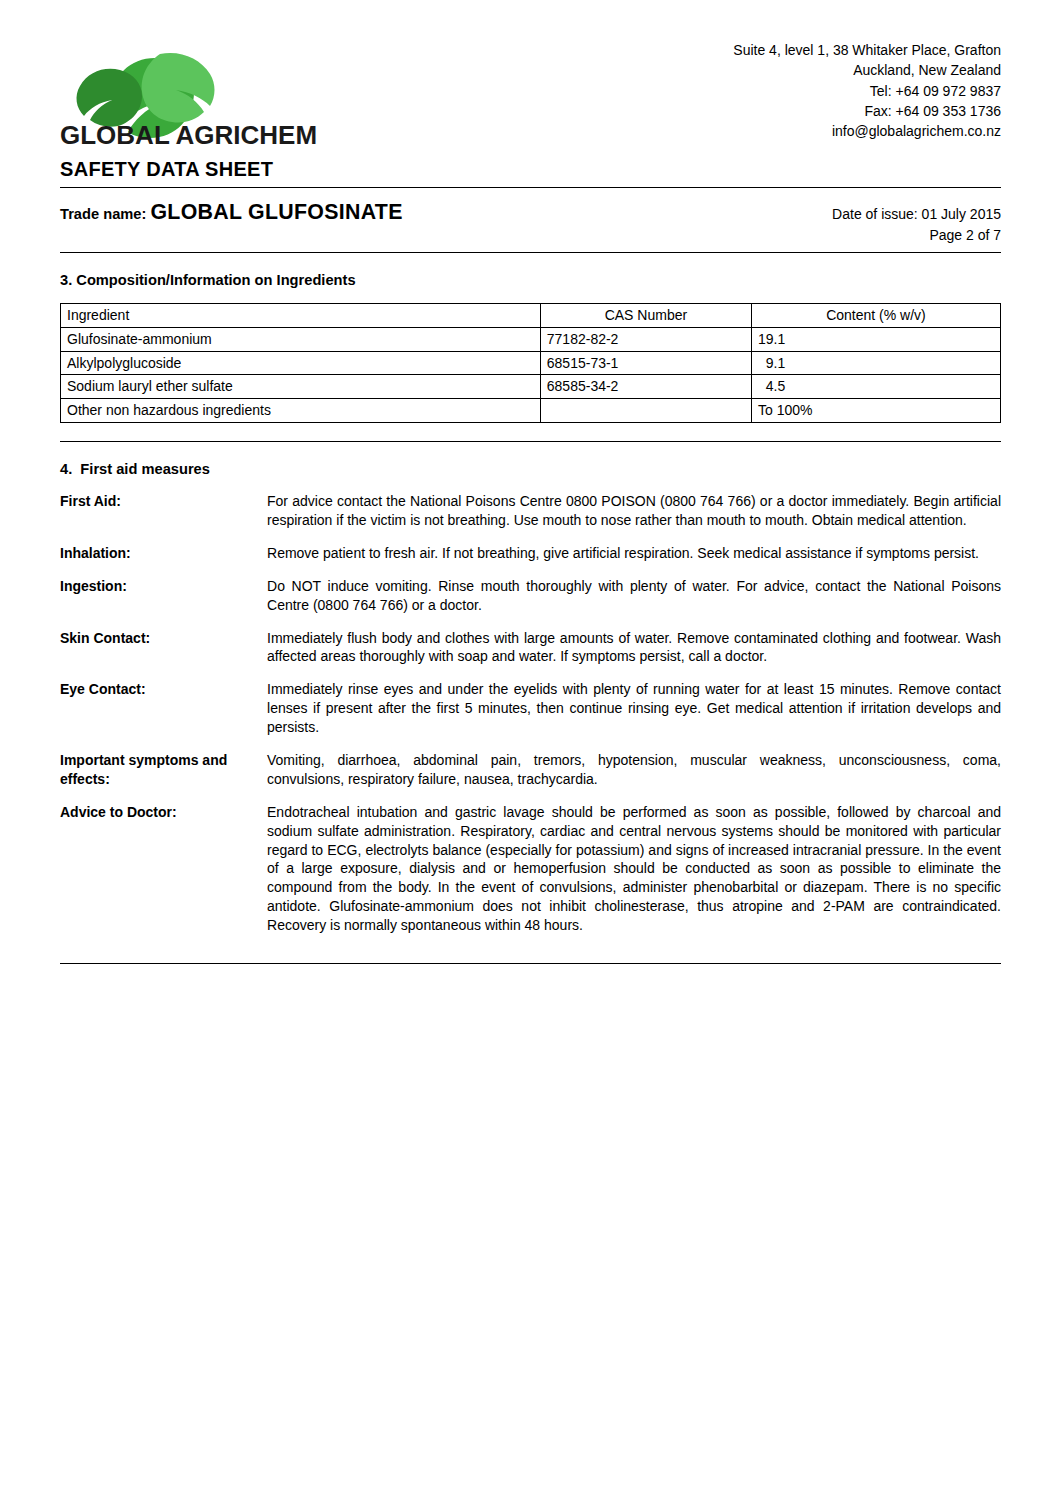GLOBAL AGRICHEM
Suite 4, level 1, 38 Whitaker Place, Grafton
Auckland, New Zealand
Tel: +64 09 972 9837
Fax: +64 09 353 1736
info@globalagrichem.co.nz
SAFETY DATA SHEET
Trade name: GLOBAL GLUFOSINATE
Date of issue: 01 July 2015
Page 2 of 7
3. Composition/Information on Ingredients
| Ingredient | CAS Number | Content (% w/v) |
| --- | --- | --- |
| Glufosinate-ammonium | 77182-82-2 | 19.1 |
| Alkylpolyglucoside | 68515-73-1 | 9.1 |
| Sodium lauryl ether sulfate | 68585-34-2 | 4.5 |
| Other non hazardous ingredients | | To 100% |
4. First aid measures
| First Aid: | For advice contact the National Poisons Centre 0800 POISON (0800 764 766) or a doctor immediately. Begin artificial respiration if the victim is not breathing. Use mouth to nose rather than mouth to mouth. Obtain medical attention. |
| Inhalation: | Remove patient to fresh air. If not breathing, give artificial respiration. Seek medical assistance if symptoms persist. |
| Ingestion: | Do NOT induce vomiting. Rinse mouth thoroughly with plenty of water. For advice, contact the National Poisons Centre (0800 764 766) or a doctor. |
| Skin Contact: | Immediately flush body and clothes with large amounts of water. Remove contaminated clothing and footwear. Wash affected areas thoroughly with soap and water. If symptoms persist, call a doctor. |
| Eye Contact: | Immediately rinse eyes and under the eyelids with plenty of running water for at least 15 minutes. Remove contact lenses if present after the first 5 minutes, then continue rinsing eye. Get medical attention if irritation develops and persists. |
| Important symptoms and effects: | Vomiting, diarrhoea, abdominal pain, tremors, hypotension, muscular weakness, unconsciousness, coma, convulsions, respiratory failure, nausea, trachycardia. |
| Advice to Doctor: | Endotracheal intubation and gastric lavage should be performed as soon as possible, followed by charcoal and sodium sulfate administration. Respiratory, cardiac and central nervous systems should be monitored with particular regard to ECG, electrolyts balance (especially for potassium) and signs of increased intracranial pressure. In the event of a large exposure, dialysis and or hemoperfusion should be conducted as soon as possible to eliminate the compound from the body. In the event of convulsions, administer phenobarbital or diazepam. There is no specific antidote. Glufosinate-ammonium does not inhibit cholinesterase, thus atropine and 2-PAM are contraindicated. Recovery is normally spontaneous within 48 hours. |